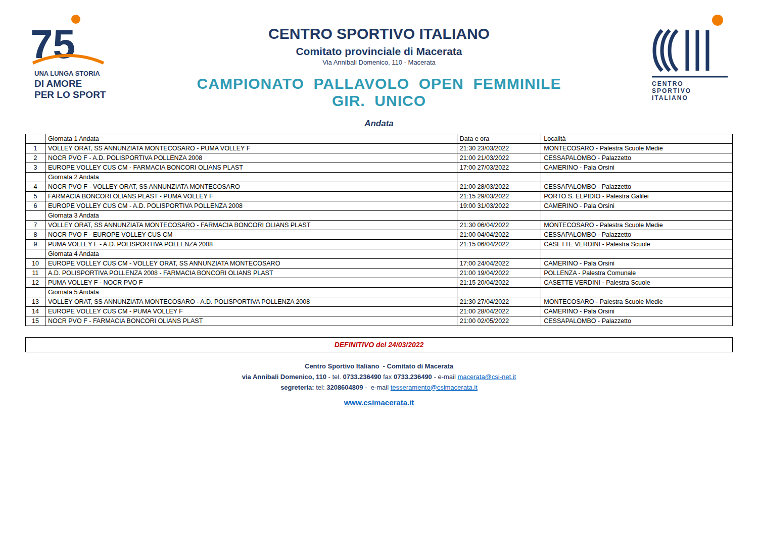75 UNA LUNGA STORIA DI AMORE PER LO SPORT
CENTRO SPORTIVO ITALIANO
Comitato provinciale di Macerata
Via Annibali Domenico, 110 - Macerata
CAMPIONATO PALLAVOLO OPEN FEMMINILE
GIR. UNICO
CENTRO SPORTIVO ITALIANO
Andata
| | Giornata 1 Andata | Data e ora | Località |
| 1 | VOLLEY ORAT, SS ANNUNZIATA MONTECOSARO - PUMA VOLLEY F | 21:30 23/03/2022 | MONTECOSARO - Palestra Scuole Medie |
| 2 | NOCR PVO F - A.D. POLISPORTIVA POLLENZA 2008 | 21:00 21/03/2022 | CESSAPALOMBO - Palazzetto |
| 3 | EUROPE VOLLEY CUS CM - FARMACIA BONCORI OLIANS PLAST | 17:00 27/03/2022 | CAMERINO - Pala Orsini |
| | Giornata 2 Andata | | |
| 4 | NOCR PVO F - VOLLEY ORAT, SS ANNUNZIATA MONTECOSARO | 21:00 28/03/2022 | CESSAPALOMBO - Palazzetto |
| 5 | FARMACIA BONCORI OLIANS PLAST - PUMA VOLLEY F | 21:15 29/03/2022 | PORTO S. ELPIDIO - Palestra Galilei |
| 6 | EUROPE VOLLEY CUS CM - A.D. POLISPORTIVA POLLENZA 2008 | 19:00 31/03/2022 | CAMERINO - Pala Orsini |
| | Giornata 3 Andata | | |
| 7 | VOLLEY ORAT, SS ANNUNZIATA MONTECOSARO - FARMACIA BONCORI OLIANS PLAST | 21:30 06/04/2022 | MONTECOSARO - Palestra Scuole Medie |
| 8 | NOCR PVO F - EUROPE VOLLEY CUS CM | 21:00 04/04/2022 | CESSAPALOMBO - Palazzetto |
| 9 | PUMA VOLLEY F - A.D. POLISPORTIVA POLLENZA 2008 | 21:15 06/04/2022 | CASETTE VERDINI - Palestra Scuole |
| | Giornata 4 Andata | | |
| 10 | EUROPE VOLLEY CUS CM - VOLLEY ORAT, SS ANNUNZIATA MONTECOSARO | 17:00 24/04/2022 | CAMERINO - Pala Orsini |
| 11 | A.D. POLISPORTIVA POLLENZA 2008 - FARMACIA BONCORI OLIANS PLAST | 21:00 19/04/2022 | POLLENZA - Palestra Comunale |
| 12 | PUMA VOLLEY F - NOCR PVO F | 21:15 20/04/2022 | CASETTE VERDINI - Palestra Scuole |
| | Giornata 5 Andata | | |
| 13 | VOLLEY ORAT, SS ANNUNZIATA MONTECOSARO - A.D. POLISPORTIVA POLLENZA 2008 | 21:30 27/04/2022 | MONTECOSARO - Palestra Scuole Medie |
| 14 | EUROPE VOLLEY CUS CM - PUMA VOLLEY F | 21:00 28/04/2022 | CAMERINO - Pala Orsini |
| 15 | NOCR PVO F - FARMACIA BONCORI OLIANS PLAST | 21:00 02/05/2022 | CESSAPALOMBO - Palazzetto |
DEFINITIVO del 24/03/2022
Centro Sportivo Italiano - Comitato di Macerata
via Annibali Domenico, 110 - tel. 0733.236490 fax 0733.236490 - e-mail macerata@csi-net.it
segreteria: tel: 3208604809 - e-mail tesseramento@csimacerata.it
www.csimacerata.it